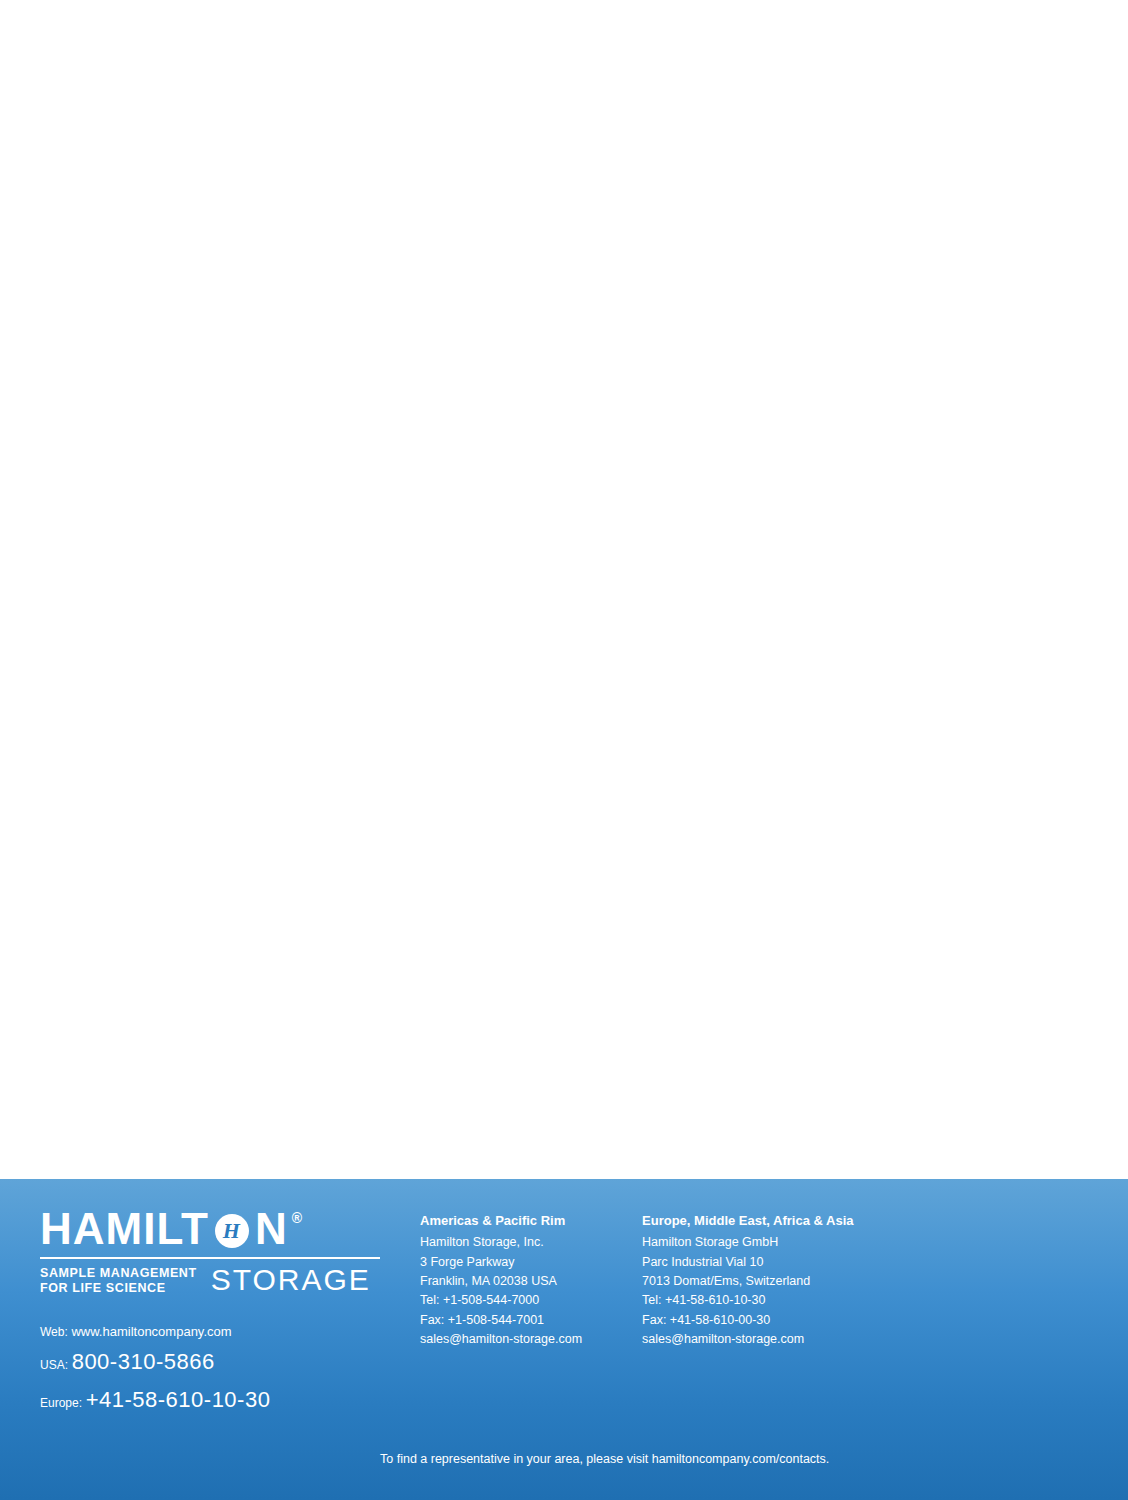HAMILT HN®
Sample Management
for Life Science
STORAGE
Web: www.hamiltoncompany.com
USA: 800-310-5866
Europe: +41-58-610-10-30
Americas & Pacific Rim
Hamilton Storage, Inc.
3 Forge Parkway
Franklin, MA 02038 USA
Tel: +1-508-544-7000
Fax: +1-508-544-7001
sales@hamilton-storage.com
Europe, Middle East, Africa & Asia
Hamilton Storage GmbH
Parc Industrial Vial 10
7013 Domat/Ems, Switzerland
Tel: +41-58-610-10-30
Fax: +41-58-610-00-30
sales@hamilton-storage.com
To find a representative in your area, please visit hamiltoncompany.com/contacts.